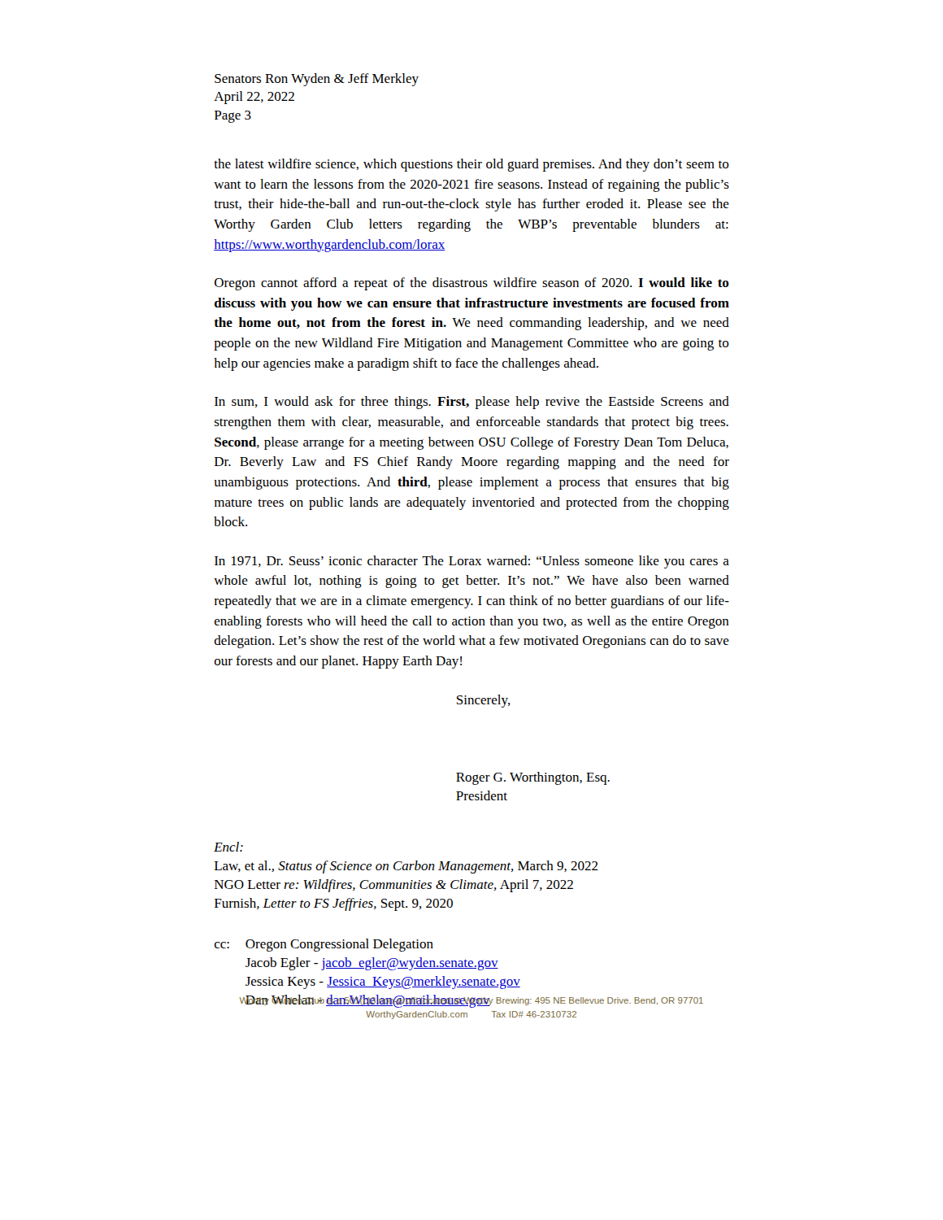Senators Ron Wyden & Jeff Merkley
April 22, 2022
Page 3
the latest wildfire science, which questions their old guard premises. And they don’t seem to want to learn the lessons from the 2020-2021 fire seasons. Instead of regaining the public’s trust, their hide-the-ball and run-out-the-clock style has further eroded it. Please see the Worthy Garden Club letters regarding the WBP’s preventable blunders at: https://www.worthygardenclub.com/lorax
Oregon cannot afford a repeat of the disastrous wildfire season of 2020. I would like to discuss with you how we can ensure that infrastructure investments are focused from the home out, not from the forest in. We need commanding leadership, and we need people on the new Wildland Fire Mitigation and Management Committee who are going to help our agencies make a paradigm shift to face the challenges ahead.
In sum, I would ask for three things. First, please help revive the Eastside Screens and strengthen them with clear, measurable, and enforceable standards that protect big trees. Second, please arrange for a meeting between OSU College of Forestry Dean Tom Deluca, Dr. Beverly Law and FS Chief Randy Moore regarding mapping and the need for unambiguous protections. And third, please implement a process that ensures that big mature trees on public lands are adequately inventoried and protected from the chopping block.
In 1971, Dr. Seuss’ iconic character The Lorax warned: “Unless someone like you cares a whole awful lot, nothing is going to get better. It’s not.” We have also been warned repeatedly that we are in a climate emergency. I can think of no better guardians of our life-enabling forests who will heed the call to action than you two, as well as the entire Oregon delegation. Let’s show the rest of the world what a few motivated Oregonians can do to save our forests and our planet. Happy Earth Day!
Sincerely,
Roger G. Worthington, Esq.
President
Encl:
Law, et al., Status of Science on Carbon Management, March 9, 2022
NGO Letter re: Wildfires, Communities & Climate, April 7, 2022
Furnish, Letter to FS Jeffries, Sept. 9, 2020
| cc: | Oregon Congressional Delegation Jacob Egler - jacob_egler@wyden.senate.gov Jessica Keys - Jessica_Keys@merkley.senate.gov Dan Whelan - dan.Whelan@mail.house.gov |
Worthy Garden Club is a 501(c)3 non-profit located at Worthy Brewing: 495 NE Bellevue Drive. Bend, OR 97701
WorthyGardenClub.com Tax ID# 46-2310732